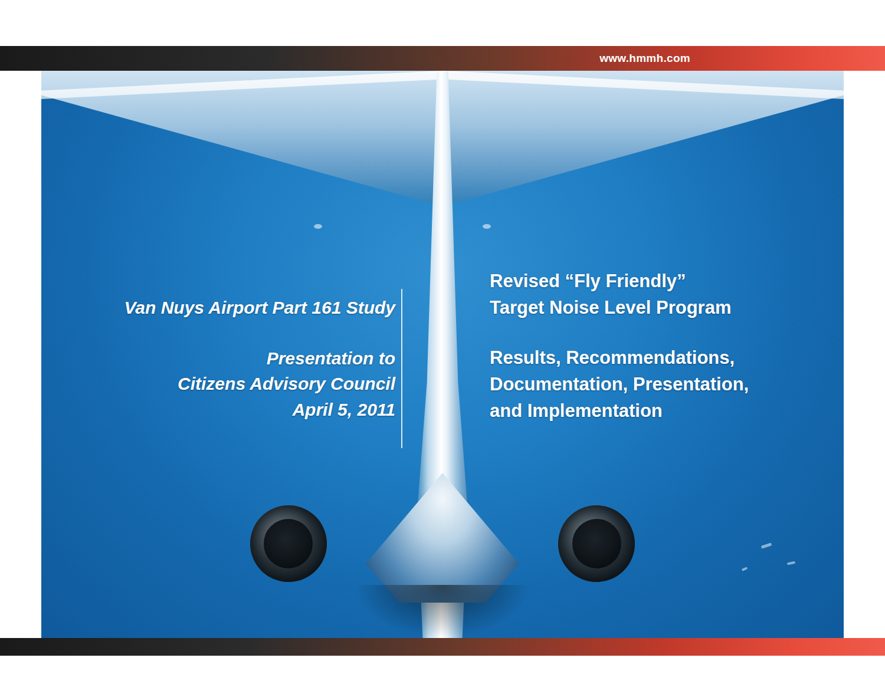www.hmmh.com
Van Nuys Airport Part 161 Study Presentation to
Citizens Advisory Council
April 5, 2011
Revised “Fly Friendly”
Target Noise Level Program Results, Recommendations,
Documentation, Presentation,
and Implementation